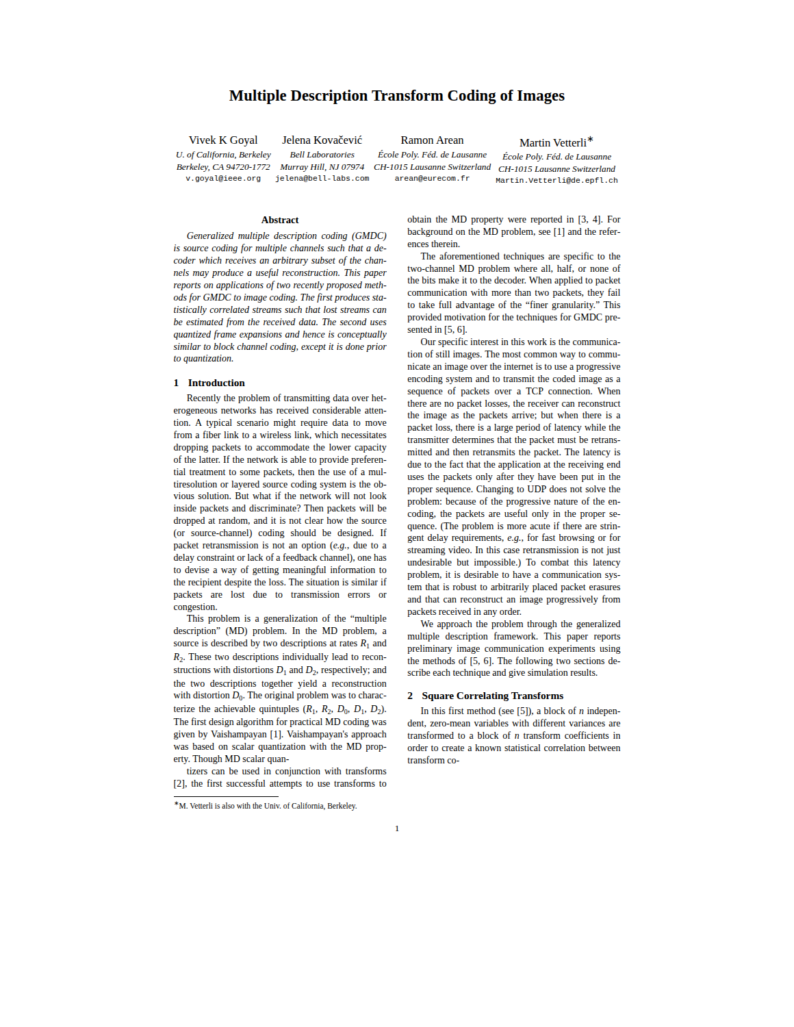Multiple Description Transform Coding of Images
| Vivek K Goyal U. of California, Berkeley Berkeley, CA 94720-1772 v.goyal@ieee.org | Jelena Kovačević Bell Laboratories Murray Hill, NJ 07974 jelena@bell-labs.com | Ramon Arean École Poly. Féd. de Lausanne CH-1015 Lausanne Switzerland arean@eurecom.fr | Martin Vetterli ∗ École Poly. Féd. de Lausanne CH-1015 Lausanne Switzerland Martin.Vetterli@de.epfl.ch |
Abstract
Generalized multiple description coding (GMDC) is source coding for multiple channels such that a decoder which receives an arbitrary subset of the channels may produce a useful reconstruction. This paper reports on applications of two recently proposed methods for GMDC to image coding. The first produces statistically correlated streams such that lost streams can be estimated from the received data. The second uses quantized frame expansions and hence is conceptually similar to block channel coding, except it is done prior to quantization.
1 Introduction
Recently the problem of transmitting data over heterogeneous networks has received considerable attention. A typical scenario might require data to move from a fiber link to a wireless link, which necessitates dropping packets to accommodate the lower capacity of the latter. If the network is able to provide preferential treatment to some packets, then the use of a multiresolution or layered source coding system is the obvious solution. But what if the network will not look inside packets and discriminate? Then packets will be dropped at random, and it is not clear how the source (or source-channel) coding should be designed. If packet retransmission is not an option (e.g., due to a delay constraint or lack of a feedback channel), one has to devise a way of getting meaningful information to the recipient despite the loss. The situation is similar if packets are lost due to transmission errors or congestion.
This problem is a generalization of the “multiple description” (MD) problem. In the MD problem, a source is described by two descriptions at rates R1 and R2. These two descriptions individually lead to reconstructions with distortions D1 and D2, respectively; and the two descriptions together yield a reconstruction with distortion D0. The original problem was to characterize the achievable quintuples (R1, R2, D0, D1, D2). The first design algorithm for practical MD coding was given by Vaishampayan [1]. Vaishampayan's approach was based on scalar quantization with the MD property. Though MD scalar quan-
tizers can be used in conjunction with transforms [2], the first successful attempts to use transforms to obtain the MD property were reported in [3, 4]. For background on the MD problem, see [1] and the references therein.
The aforementioned techniques are specific to the two-channel MD problem where all, half, or none of the bits make it to the decoder. When applied to packet communication with more than two packets, they fail to take full advantage of the “finer granularity.” This provided motivation for the techniques for GMDC presented in [5, 6].
Our specific interest in this work is the communication of still images. The most common way to communicate an image over the internet is to use a progressive encoding system and to transmit the coded image as a sequence of packets over a TCP connection. When there are no packet losses, the receiver can reconstruct the image as the packets arrive; but when there is a packet loss, there is a large period of latency while the transmitter determines that the packet must be retransmitted and then retransmits the packet. The latency is due to the fact that the application at the receiving end uses the packets only after they have been put in the proper sequence. Changing to UDP does not solve the problem: because of the progressive nature of the encoding, the packets are useful only in the proper sequence. (The problem is more acute if there are stringent delay requirements, e.g., for fast browsing or for streaming video. In this case retransmission is not just undesirable but impossible.) To combat this latency problem, it is desirable to have a communication system that is robust to arbitrarily placed packet erasures and that can reconstruct an image progressively from packets received in any order.
We approach the problem through the generalized multiple description framework. This paper reports preliminary image communication experiments using the methods of [5, 6]. The following two sections describe each technique and give simulation results.
2 Square Correlating Transforms
In this first method (see [5]), a block of n independent, zero-mean variables with different variances are transformed to a block of n transform coefficients in order to create a known statistical correlation between transform co-
∗M. Vetterli is also with the Univ. of California, Berkeley.
1